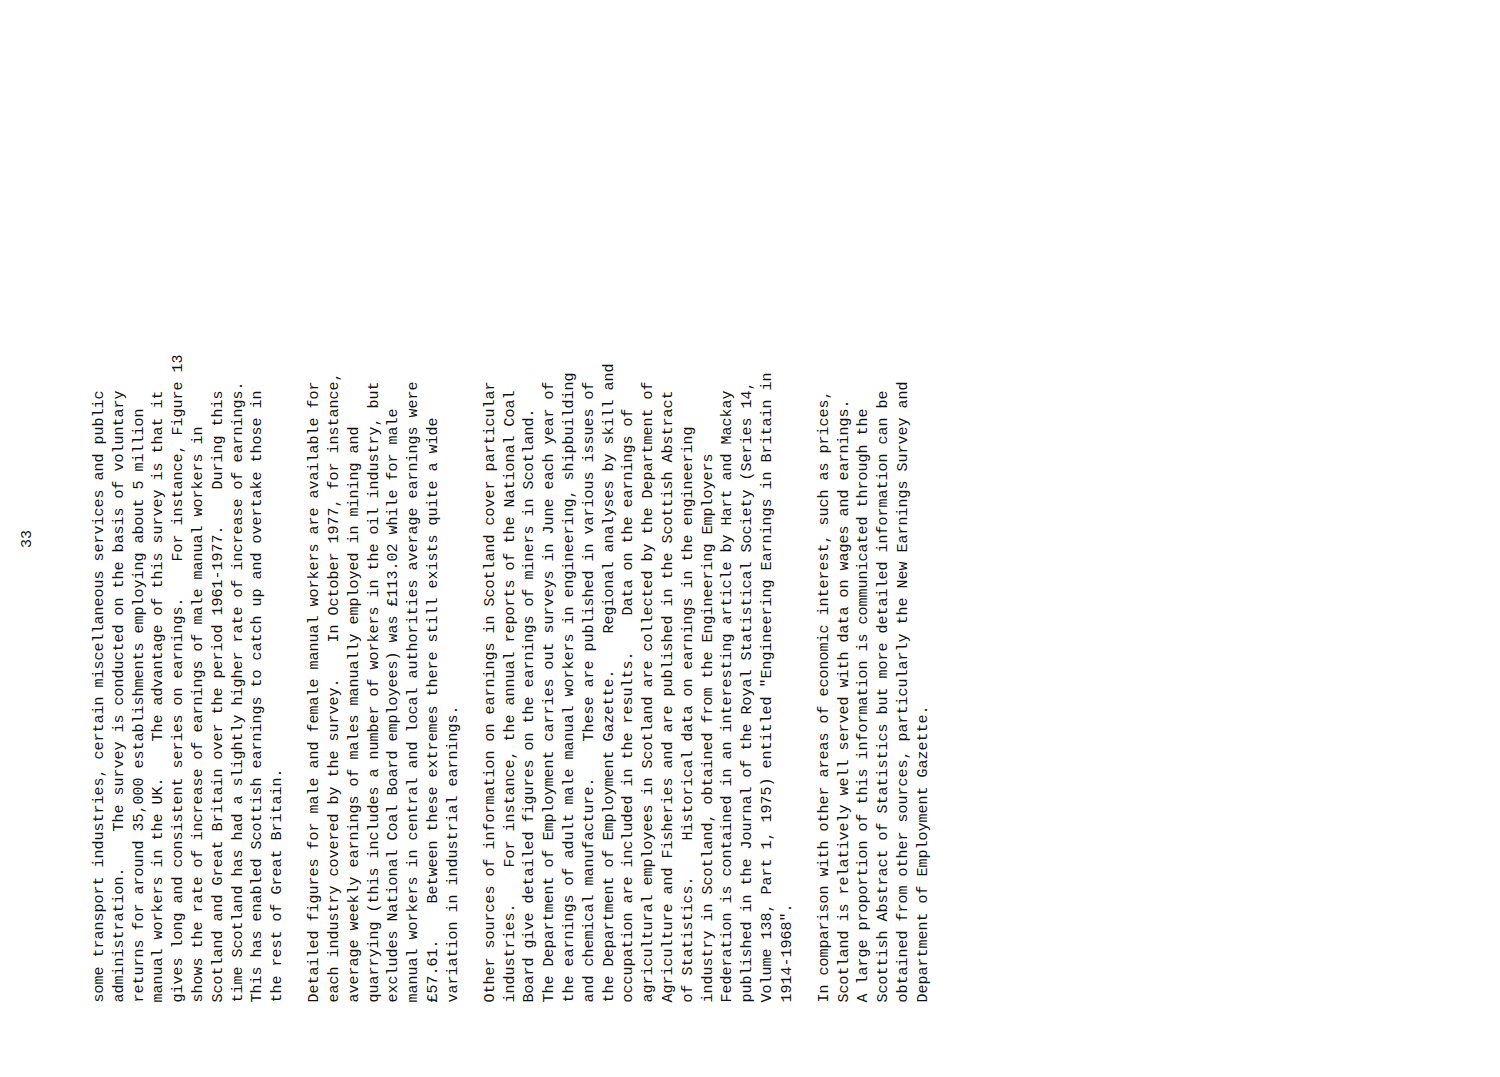33
some transport industries, certain miscellaneous services and public administration. The survey is conducted on the basis of voluntary returns for around 35,000 establishments employing about 5 million manual workers in the UK. The advantage of this survey is that it gives long and consistent series on earnings. For instance, Figure 13 shows the rate of increase of earnings of male manual workers in Scotland and Great Britain over the period 1961-1977. During this time Scotland has had a slightly higher rate of increase of earnings. This has enabled Scottish earnings to catch up and overtake those in the rest of Great Britain.
Detailed figures for male and female manual workers are available for each industry covered by the survey. In October 1977, for instance, average weekly earnings of males manually employed in mining and quarrying (this includes a number of workers in the oil industry, but excludes National Coal Board employees) was £113.02 while for male manual workers in central and local authorities average earnings were £57.61. Between these extremes there still exists quite a wide variation in industrial earnings.
Other sources of information on earnings in Scotland cover particular industries. For instance, the annual reports of the National Coal Board give detailed figures on the earnings of miners in Scotland. The Department of Employment carries out surveys in June each year of the earnings of adult male manual workers in engineering, shipbuilding and chemical manufacture. These are published in various issues of the Department of Employment Gazette. Regional analyses by skill and occupation are included in the results. Data on the earnings of agricultural employees in Scotland are collected by the Department of Agriculture and Fisheries and are published in the Scottish Abstract of Statistics. Historical data on earnings in the engineering industry in Scotland, obtained from the Engineering Employers Federation is contained in an interesting article by Hart and Mackay published in the Journal of the Royal Statistical Society (Series 14, Volume 138, Part 1, 1975) entitled "Engineering Earnings in Britain in 1914-1968".
In comparison with other areas of economic interest, such as prices, Scotland is relatively well served with data on wages and earnings. A large proportion of this information is communicated through the Scottish Abstract of Statistics but more detailed information can be obtained from other sources, particularly the New Earnings Survey and Department of Employment Gazette.